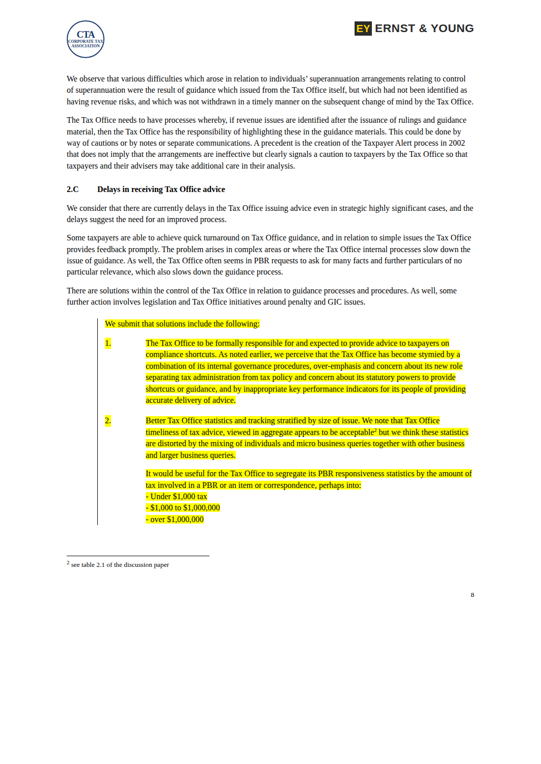CTA CORPORATE TAX
ASSOCIATION
EYERNST & YOUNG
We observe that various difficulties which arose in relation to individuals’ superannuation arrangements relating to control of superannuation were the result of guidance which issued from the Tax Office itself, but which had not been identified as having revenue risks, and which was not withdrawn in a timely manner on the subsequent change of mind by the Tax Office.
The Tax Office needs to have processes whereby, if revenue issues are identified after the issuance of rulings and guidance material, then the Tax Office has the responsibility of highlighting these in the guidance materials. This could be done by way of cautions or by notes or separate communications. A precedent is the creation of the Taxpayer Alert process in 2002 that does not imply that the arrangements are ineffective but clearly signals a caution to taxpayers by the Tax Office so that taxpayers and their advisers may take additional care in their analysis.
2.CDelays in receiving Tax Office advice
We consider that there are currently delays in the Tax Office issuing advice even in strategic highly significant cases, and the delays suggest the need for an improved process.
Some taxpayers are able to achieve quick turnaround on Tax Office guidance, and in relation to simple issues the Tax Office provides feedback promptly. The problem arises in complex areas or where the Tax Office internal processes slow down the issue of guidance. As well, the Tax Office often seems in PBR requests to ask for many facts and further particulars of no particular relevance, which also slows down the guidance process.
There are solutions within the control of the Tax Office in relation to guidance processes and procedures. As well, some further action involves legislation and Tax Office initiatives around penalty and GIC issues.
We submit that solutions include the following:
The Tax Office to be formally responsible for and expected to provide advice to taxpayers on compliance shortcuts. As noted earlier, we perceive that the Tax Office has become stymied by a combination of its internal governance procedures, over-emphasis and concern about its new role separating tax administration from tax policy and concern about its statutory powers to provide shortcuts or guidance, and by inappropriate key performance indicators for its people of providing accurate delivery of advice.
Better Tax Office statistics and tracking stratified by size of issue. We note that Tax Office timeliness of tax advice, viewed in aggregate appears to be acceptable2 but we think these statistics are distorted by the mixing of individuals and micro business queries together with other business and larger business queries.
It would be useful for the Tax Office to segregate its PBR responsiveness statistics by the amount of tax involved in a PBR or an item or correspondence, perhaps into:
- Under $1,000 tax
- $1,000 to $1,000,000
- over $1,000,000
2 see table 2.1 of the discussion paper
8